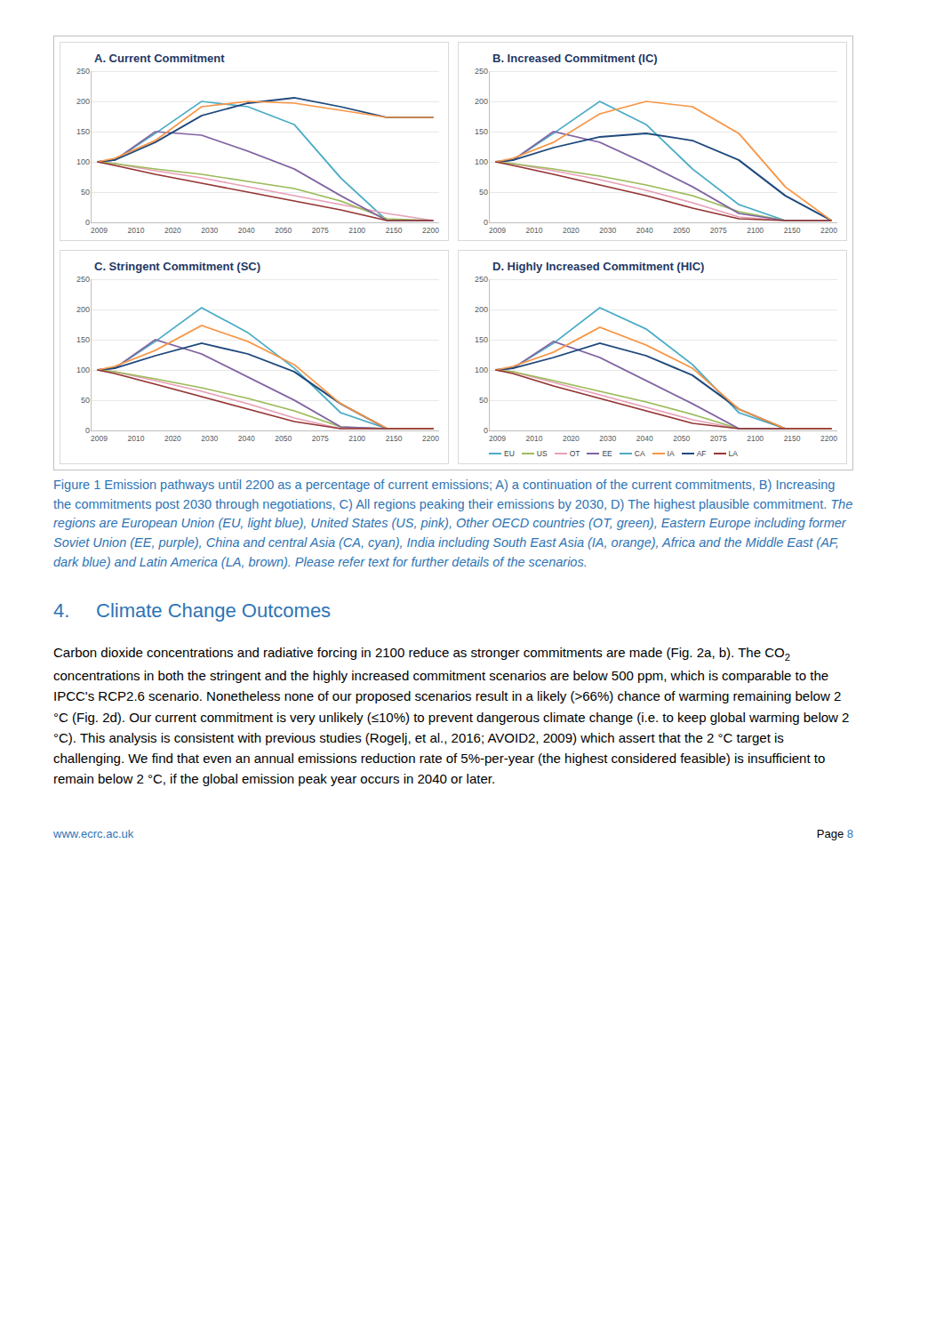A. Current Commitment
250
200
150
100
50
0
2009201020202030204020502075210021502200
B. Increased Commitment (IC)
250
200
150
100
50
0
2009201020202030204020502075210021502200
C. Stringent Commitment (SC)
250
200
150
100
50
0
2009201020202030204020502075210021502200
D. Highly Increased Commitment (HIC)
250
200
150
100
50
0
2009201020202030204020502075210021502200
EU US OT EE CA IA AF LA
Figure 1 Emission pathways until 2200 as a percentage of current emissions; A) a continuation of the current commitments, B) Increasing the commitments post 2030 through negotiations, C) All regions peaking their emissions by 2030, D) The highest plausible commitment. The regions are European Union (EU, light blue), United States (US, pink), Other OECD countries (OT, green), Eastern Europe including former Soviet Union (EE, purple), China and central Asia (CA, cyan), India including South East Asia (IA, orange), Africa and the Middle East (AF, dark blue) and Latin America (LA, brown). Please refer text for further details of the scenarios.
4. Climate Change Outcomes
Carbon dioxide concentrations and radiative forcing in 2100 reduce as stronger commitments are made (Fig. 2a, b). The CO2 concentrations in both the stringent and the highly increased commitment scenarios are below 500 ppm, which is comparable to the IPCC's RCP2.6 scenario. Nonetheless none of our proposed scenarios result in a likely (>66%) chance of warming remaining below 2 °C (Fig. 2d). Our current commitment is very unlikely (≤10%) to prevent dangerous climate change (i.e. to keep global warming below 2 °C). This analysis is consistent with previous studies (Rogelj, et al., 2016; AVOID2, 2009) which assert that the 2 °C target is challenging. We find that even an annual emissions reduction rate of 5%-per-year (the highest considered feasible) is insufficient to remain below 2 °C, if the global emission peak year occurs in 2040 or later.
www.ecrc.ac.uk Page 8